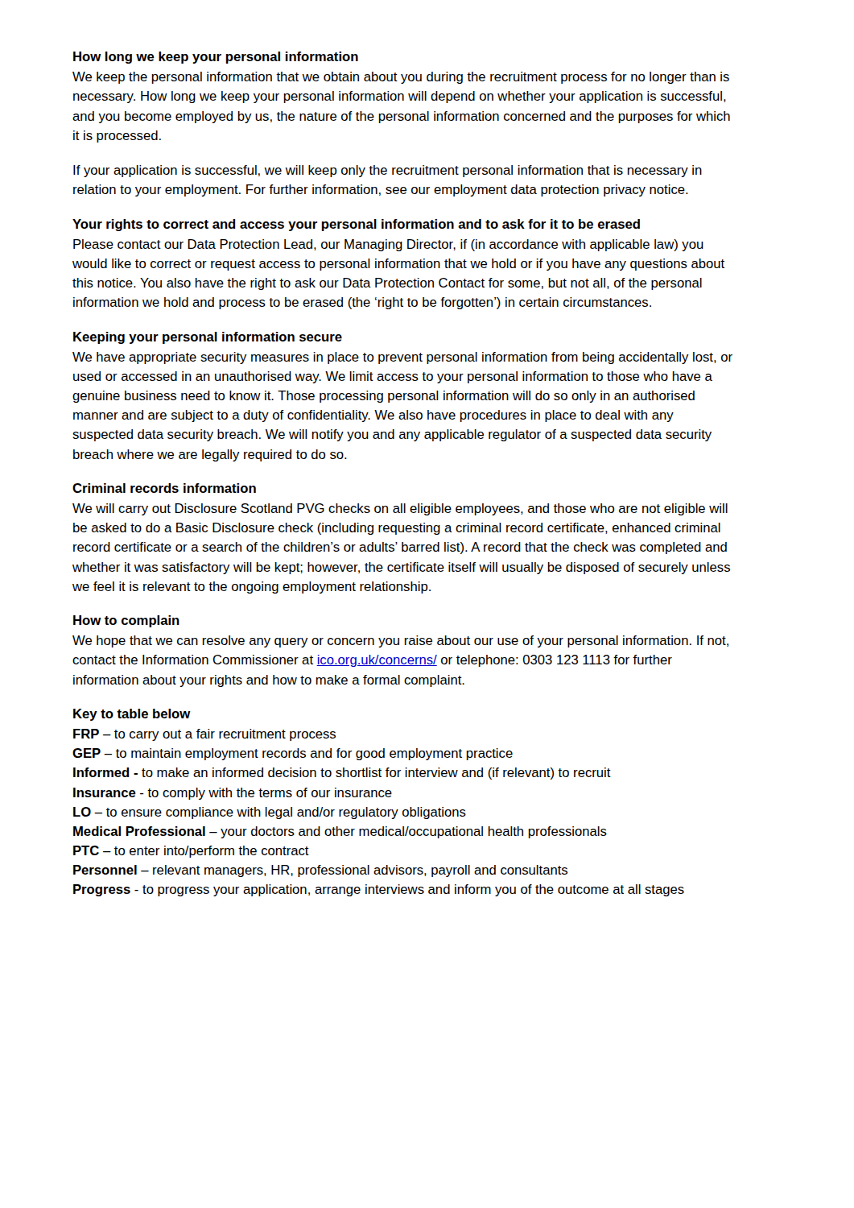How long we keep your personal information
We keep the personal information that we obtain about you during the recruitment process for no longer than is necessary. How long we keep your personal information will depend on whether your application is successful, and you become employed by us, the nature of the personal information concerned and the purposes for which it is processed.
If your application is successful, we will keep only the recruitment personal information that is necessary in relation to your employment. For further information, see our employment data protection privacy notice.
Your rights to correct and access your personal information and to ask for it to be erased
Please contact our Data Protection Lead, our Managing Director, if (in accordance with applicable law) you would like to correct or request access to personal information that we hold or if you have any questions about this notice. You also have the right to ask our Data Protection Contact for some, but not all, of the personal information we hold and process to be erased (the ‘right to be forgotten’) in certain circumstances.
Keeping your personal information secure
We have appropriate security measures in place to prevent personal information from being accidentally lost, or used or accessed in an unauthorised way. We limit access to your personal information to those who have a genuine business need to know it. Those processing personal information will do so only in an authorised manner and are subject to a duty of confidentiality. We also have procedures in place to deal with any suspected data security breach. We will notify you and any applicable regulator of a suspected data security breach where we are legally required to do so.
Criminal records information
We will carry out Disclosure Scotland PVG checks on all eligible employees, and those who are not eligible will be asked to do a Basic Disclosure check (including requesting a criminal record certificate, enhanced criminal record certificate or a search of the children’s or adults’ barred list). A record that the check was completed and whether it was satisfactory will be kept; however, the certificate itself will usually be disposed of securely unless we feel it is relevant to the ongoing employment relationship.
How to complain
We hope that we can resolve any query or concern you raise about our use of your personal information. If not, contact the Information Commissioner at ico.org.uk/concerns/ or telephone: 0303 123 1113 for further information about your rights and how to make a formal complaint.
Key to table below
FRP – to carry out a fair recruitment process
GEP – to maintain employment records and for good employment practice
Informed - to make an informed decision to shortlist for interview and (if relevant) to recruit
Insurance - to comply with the terms of our insurance
LO – to ensure compliance with legal and/or regulatory obligations
Medical Professional – your doctors and other medical/occupational health professionals
PTC – to enter into/perform the contract
Personnel – relevant managers, HR, professional advisors, payroll and consultants
Progress - to progress your application, arrange interviews and inform you of the outcome at all stages